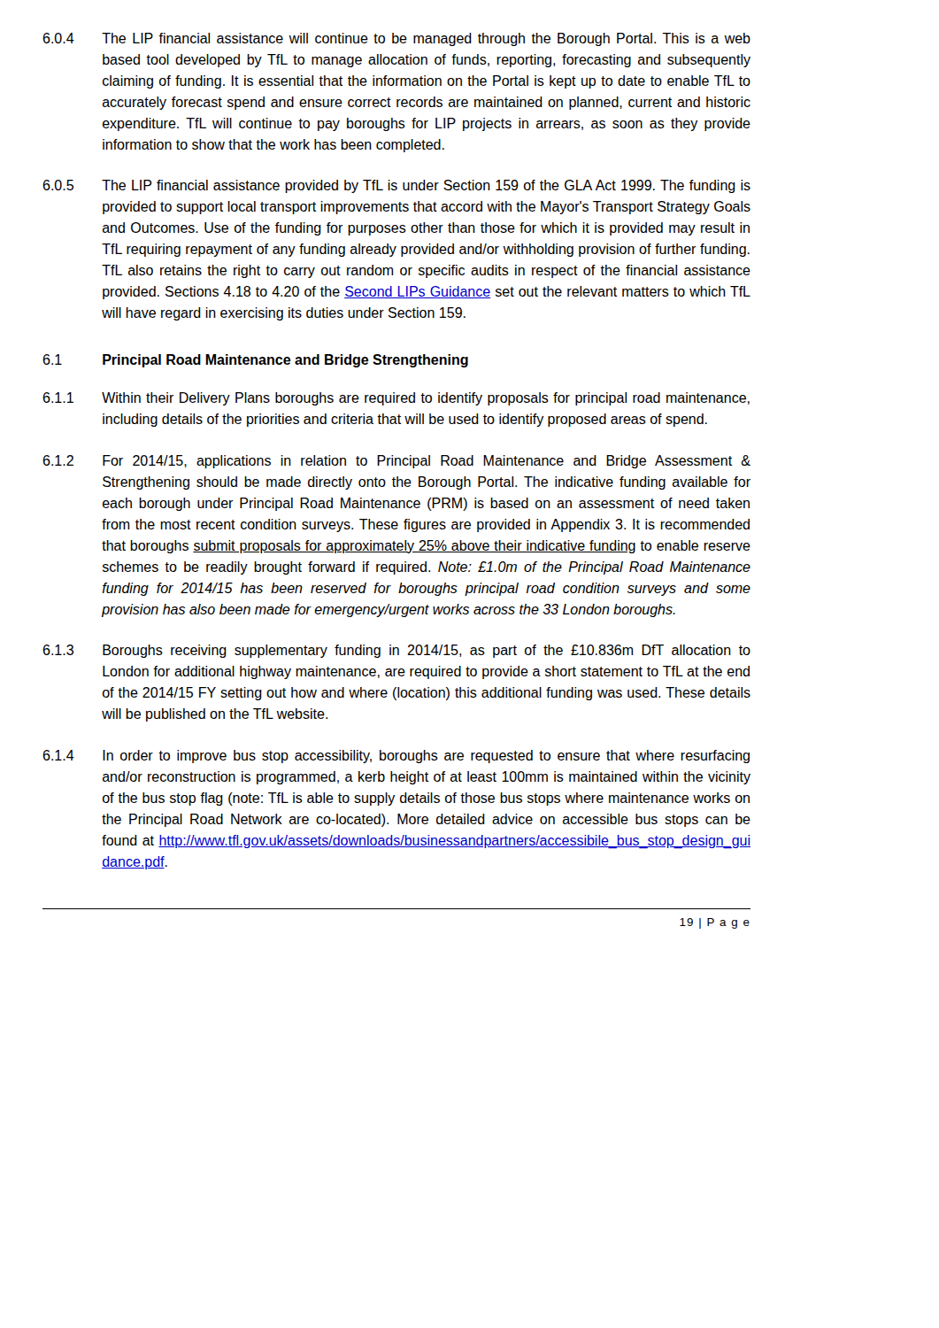6.0.4
The LIP financial assistance will continue to be managed through the Borough Portal. This is a web based tool developed by TfL to manage allocation of funds, reporting, forecasting and subsequently claiming of funding. It is essential that the information on the Portal is kept up to date to enable TfL to accurately forecast spend and ensure correct records are maintained on planned, current and historic expenditure. TfL will continue to pay boroughs for LIP projects in arrears, as soon as they provide information to show that the work has been completed.
6.0.5
The LIP financial assistance provided by TfL is under Section 159 of the GLA Act 1999. The funding is provided to support local transport improvements that accord with the Mayor's Transport Strategy Goals and Outcomes. Use of the funding for purposes other than those for which it is provided may result in TfL requiring repayment of any funding already provided and/or withholding provision of further funding. TfL also retains the right to carry out random or specific audits in respect of the financial assistance provided. Sections 4.18 to 4.20 of the Second LIPs Guidance set out the relevant matters to which TfL will have regard in exercising its duties under Section 159.
6.1 Principal Road Maintenance and Bridge Strengthening
6.1.1
Within their Delivery Plans boroughs are required to identify proposals for principal road maintenance, including details of the priorities and criteria that will be used to identify proposed areas of spend.
6.1.2
For 2014/15, applications in relation to Principal Road Maintenance and Bridge Assessment & Strengthening should be made directly onto the Borough Portal. The indicative funding available for each borough under Principal Road Maintenance (PRM) is based on an assessment of need taken from the most recent condition surveys. These figures are provided in Appendix 3. It is recommended that boroughs submit proposals for approximately 25% above their indicative funding to enable reserve schemes to be readily brought forward if required. Note: £1.0m of the Principal Road Maintenance funding for 2014/15 has been reserved for boroughs principal road condition surveys and some provision has also been made for emergency/urgent works across the 33 London boroughs.
6.1.3
Boroughs receiving supplementary funding in 2014/15, as part of the £10.836m DfT allocation to London for additional highway maintenance, are required to provide a short statement to TfL at the end of the 2014/15 FY setting out how and where (location) this additional funding was used. These details will be published on the TfL website.
6.1.4
In order to improve bus stop accessibility, boroughs are requested to ensure that where resurfacing and/or reconstruction is programmed, a kerb height of at least 100mm is maintained within the vicinity of the bus stop flag (note: TfL is able to supply details of those bus stops where maintenance works on the Principal Road Network are co-located). More detailed advice on accessible bus stops can be found at http://www.tfl.gov.uk/assets/downloads/businessandpartners/accessibile_bus_stop_design_guidance.pdf.
19 | P a g e